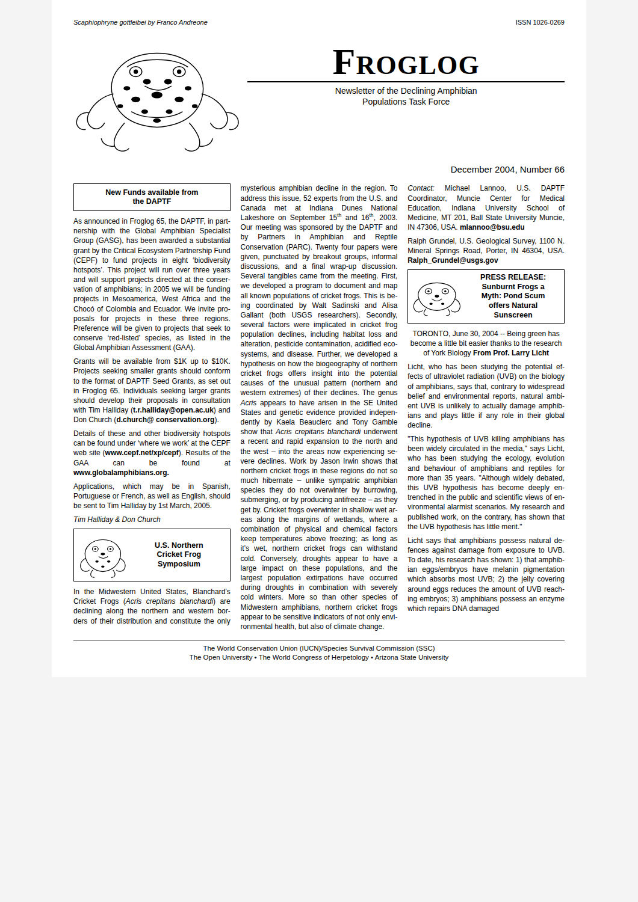Scaphiophryne gottleibei by Franco Andreone
ISSN 1026-0269
FROGLOG
Newsletter of the Declining Amphibian
Populations Task Force
December 2004, Number 66
New Funds available from
the DAPTF
As announced in Froglog 65, the DAPTF, in partnership with the Global Amphibian Specialist Group (GASG), has been awarded a substantial grant by the Critical Ecosystem Partnership Fund (CEPF) to fund projects in eight ‘biodiversity hotspots’. This project will run over three years and will support projects directed at the conservation of amphibians; in 2005 we will be funding projects in Mesoamerica, West Africa and the Chocó of Colombia and Ecuador. We invite proposals for projects in these three regions. Preference will be given to projects that seek to conserve ‘red-listed’ species, as listed in the Global Amphibian Assessment (GAA).
Grants will be available from $1K up to $10K. Projects seeking smaller grants should conform to the format of DAPTF Seed Grants, as set out in Froglog 65. Individuals seeking larger grants should develop their proposals in consultation with Tim Halliday (t.r.halliday@open.ac.uk) and Don Church (d.church@ conservation.org).
Details of these and other biodiversity hotspots can be found under ‘where we work’ at the CEPF web site (www.cepf.net/xp/cepf). Results of the GAA can be found at www.globalamphibians.org.
Applications, which may be in Spanish, Portuguese or French, as well as English, should be sent to Tim Halliday by 1st March, 2005.
Tim Halliday & Don Church
U.S. Northern
Cricket Frog
Symposium
In the Midwestern United States, Blanchard’s Cricket Frogs (Acris crepitans blanchardi) are declining along the northern and western borders of their distribution and constitute the only mysterious amphibian decline in the region. To address this issue, 52 experts from the U.S. and Canada met at Indiana Dunes National Lakeshore on September 15th and 16th, 2003. Our meeting was sponsored by the DAPTF and by Partners in Amphibian and Reptile Conservation (PARC). Twenty four papers were given, punctuated by breakout groups, informal discussions, and a final wrap-up discussion. Several tangibles came from the meeting. First, we developed a program to document and map all known populations of cricket frogs. This is being coordinated by Walt Sadinski and Alisa Gallant (both USGS researchers). Secondly, several factors were implicated in cricket frog population declines, including habitat loss and alteration, pesticide contamination, acidified ecosystems, and disease. Further, we developed a hypothesis on how the biogeography of northern cricket frogs offers insight into the potential causes of the unusual pattern (northern and western extremes) of their declines. The genus Acris appears to have arisen in the SE United States and genetic evidence provided independently by Kaela Beauclerc and Tony Gamble show that Acris crepitans blanchardi underwent a recent and rapid expansion to the north and the west – into the areas now experiencing severe declines. Work by Jason Irwin shows that northern cricket frogs in these regions do not so much hibernate – unlike sympatric amphibian species they do not overwinter by burrowing, submerging, or by producing antifreeze – as they get by. Cricket frogs overwinter in shallow wet areas along the margins of wetlands, where a combination of physical and chemical factors keep temperatures above freezing; as long as it’s wet, northern cricket frogs can withstand cold. Conversely, droughts appear to have a large impact on these populations, and the largest population extirpations have occurred during droughts in combination with severely cold winters. More so than other species of Midwestern amphibians, northern cricket frogs appear to be sensitive indicators of not only environmental health, but also of climate change.
Contact: Michael Lannoo, U.S. DAPTF Coordinator, Muncie Center for Medical Education, Indiana University School of Medicine, MT 201, Ball State University Muncie, IN 47306, USA. mlannoo@bsu.edu
Ralph Grundel, U.S. Geological Survey, 1100 N. Mineral Springs Road, Porter, IN 46304, USA. Ralph_Grundel@usgs.gov
PRESS RELEASE:
Sunburnt Frogs a
Myth: Pond Scum
offers Natural
Sunscreen
TORONTO, June 30, 2004 -- Being green has become a little bit easier thanks to the research of York Biology From Prof. Larry Licht
Licht, who has been studying the potential effects of ultraviolet radiation (UVB) on the biology of amphibians, says that, contrary to widespread belief and environmental reports, natural ambient UVB is unlikely to actually damage amphibians and plays little if any role in their global decline.
"This hypothesis of UVB killing amphibians has been widely circulated in the media," says Licht, who has been studying the ecology, evolution and behaviour of amphibians and reptiles for more than 35 years. "Although widely debated, this UVB hypothesis has become deeply entrenched in the public and scientific views of environmental alarmist scenarios. My research and published work, on the contrary, has shown that the UVB hypothesis has little merit."
Licht says that amphibians possess natural defences against damage from exposure to UVB. To date, his research has shown: 1) that amphibian eggs/embryos have melanin pigmentation which absorbs most UVB; 2) the jelly covering around eggs reduces the amount of UVB reaching embryos; 3) amphibians possess an enzyme which repairs DNA damaged
The World Conservation Union (IUCN)/Species Survival Commission (SSC)
The Open University • The World Congress of Herpetology • Arizona State University